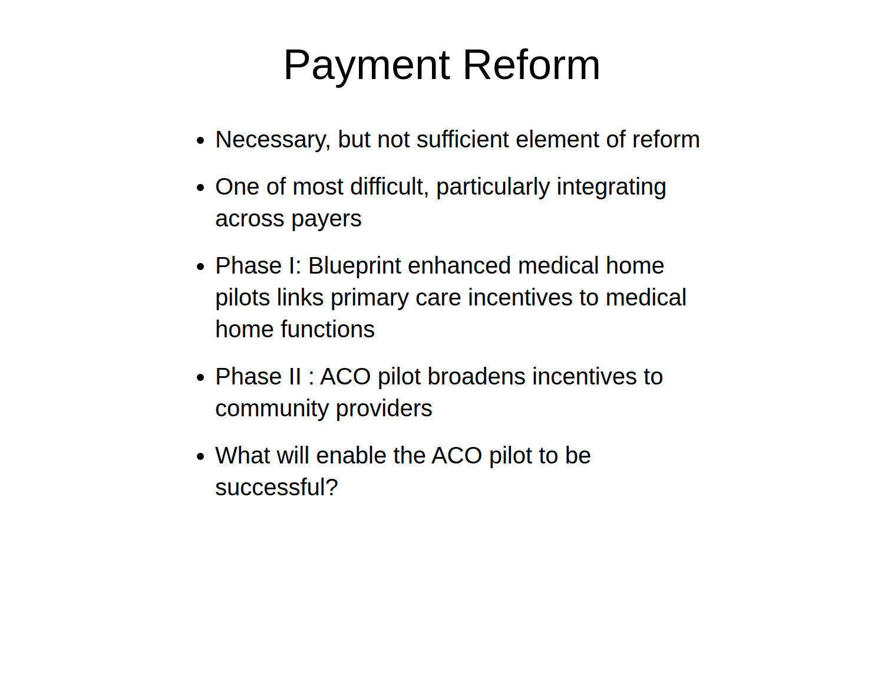Payment Reform
Necessary, but not sufficient element of reform
One of most difficult, particularly integrating across payers
Phase I: Blueprint enhanced medical home pilots links primary care incentives to medical home functions
Phase II : ACO pilot broadens incentives to community providers
What will enable the ACO pilot to be successful?